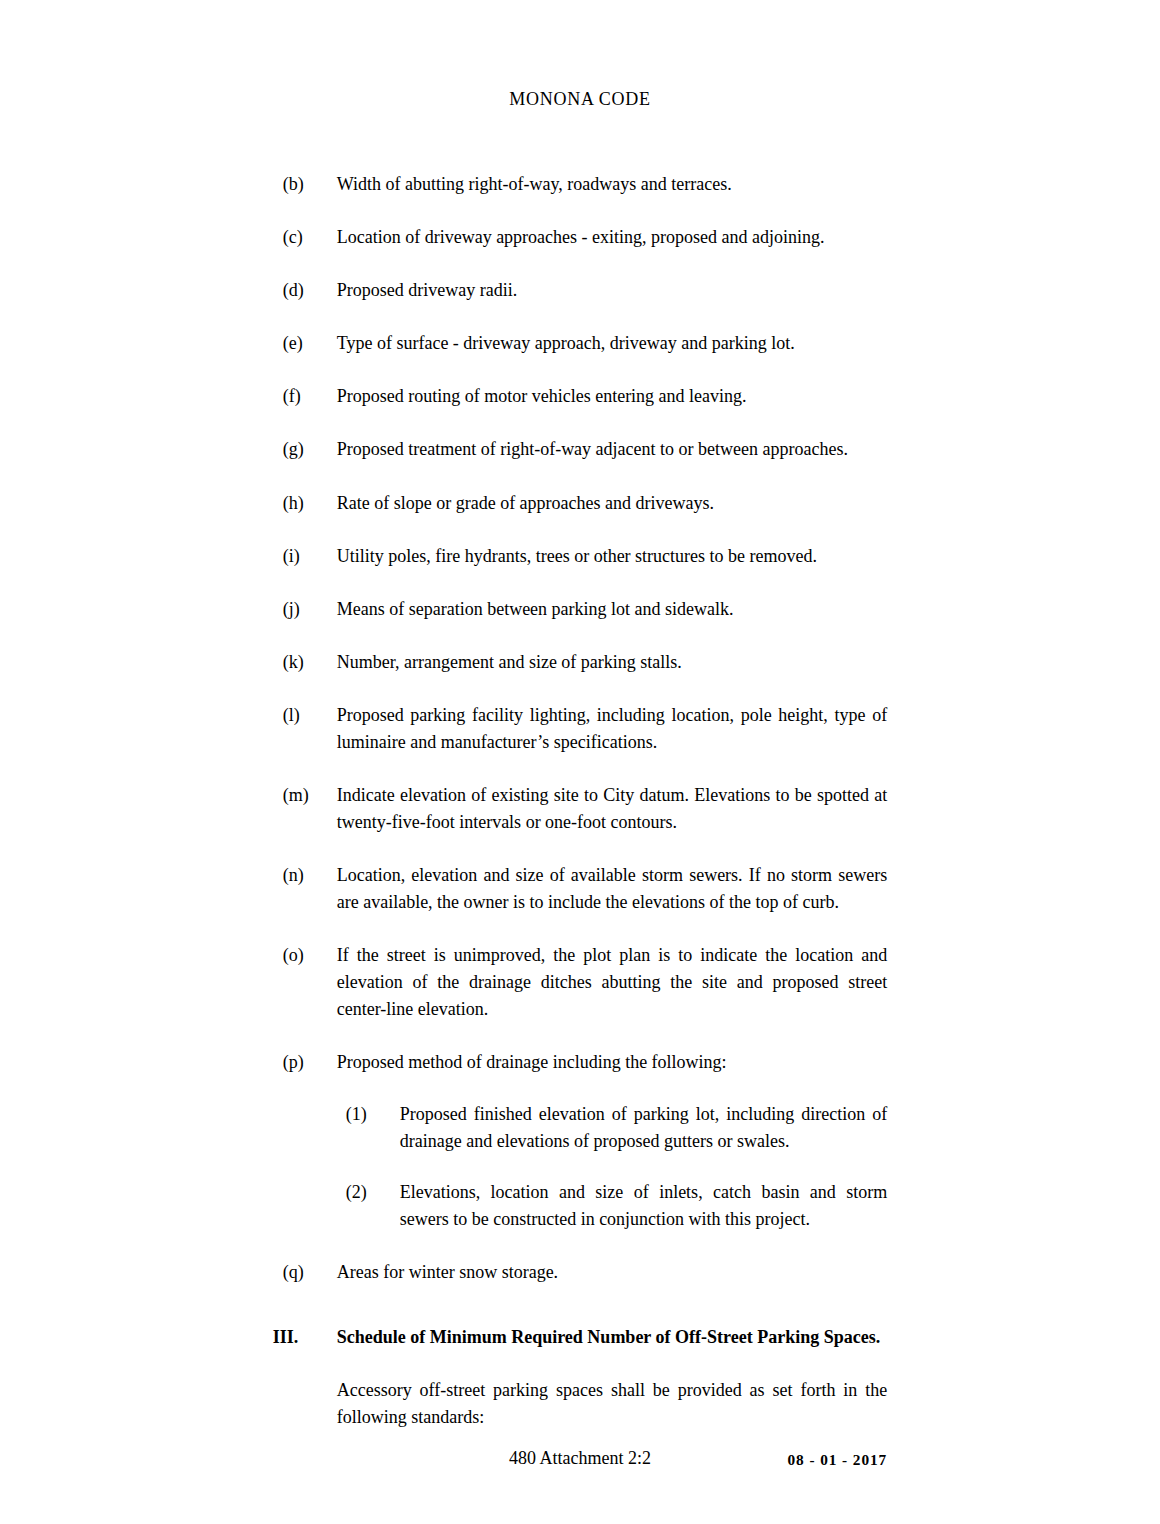MONONA CODE
(b) Width of abutting right-of-way, roadways and terraces.
(c) Location of driveway approaches - exiting, proposed and adjoining.
(d) Proposed driveway radii.
(e) Type of surface - driveway approach, driveway and parking lot.
(f) Proposed routing of motor vehicles entering and leaving.
(g) Proposed treatment of right-of-way adjacent to or between approaches.
(h) Rate of slope or grade of approaches and driveways.
(i) Utility poles, fire hydrants, trees or other structures to be removed.
(j) Means of separation between parking lot and sidewalk.
(k) Number, arrangement and size of parking stalls.
(l) Proposed parking facility lighting, including location, pole height, type of luminaire and manufacturer’s specifications.
(m) Indicate elevation of existing site to City datum. Elevations to be spotted at twenty-five-foot intervals or one-foot contours.
(n) Location, elevation and size of available storm sewers. If no storm sewers are available, the owner is to include the elevations of the top of curb.
(o) If the street is unimproved, the plot plan is to indicate the location and elevation of the drainage ditches abutting the site and proposed street center-line elevation.
(p) Proposed method of drainage including the following:
(1) Proposed finished elevation of parking lot, including direction of drainage and elevations of proposed gutters or swales.
(2) Elevations, location and size of inlets, catch basin and storm sewers to be constructed in conjunction with this project.
(q) Areas for winter snow storage.
III. Schedule of Minimum Required Number of Off-Street Parking Spaces.
Accessory off-street parking spaces shall be provided as set forth in the following standards:
480 Attachment 2:2
08 - 01 - 2017